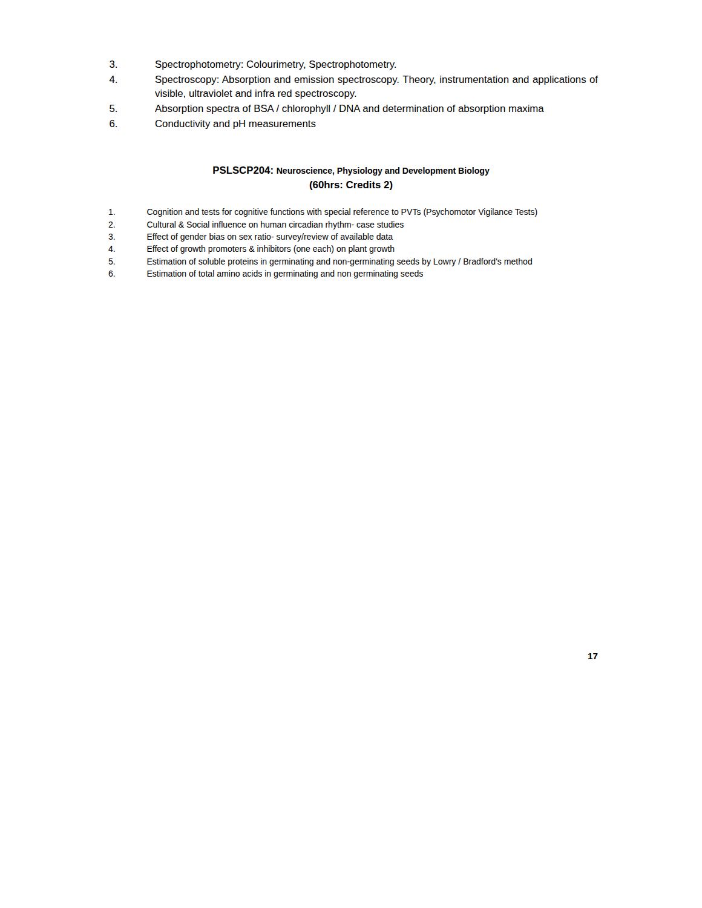3. Spectrophotometry: Colourimetry, Spectrophotometry.
4. Spectroscopy: Absorption and emission spectroscopy. Theory, instrumentation and applications of visible, ultraviolet and infra red spectroscopy.
5. Absorption spectra of BSA / chlorophyll / DNA and determination of absorption maxima
6. Conductivity and pH measurements
PSLSCP204: Neuroscience, Physiology and Development Biology
(60hrs: Credits 2)
1. Cognition and tests for cognitive functions with special reference to PVTs (Psychomotor Vigilance Tests)
2. Cultural & Social influence on human circadian rhythm- case studies
3. Effect of gender bias on sex ratio- survey/review of available data
4. Effect of growth promoters & inhibitors (one each) on plant growth
5. Estimation of soluble proteins in germinating and non-germinating seeds by Lowry / Bradford's method
6. Estimation of total amino acids in germinating and non germinating seeds
17